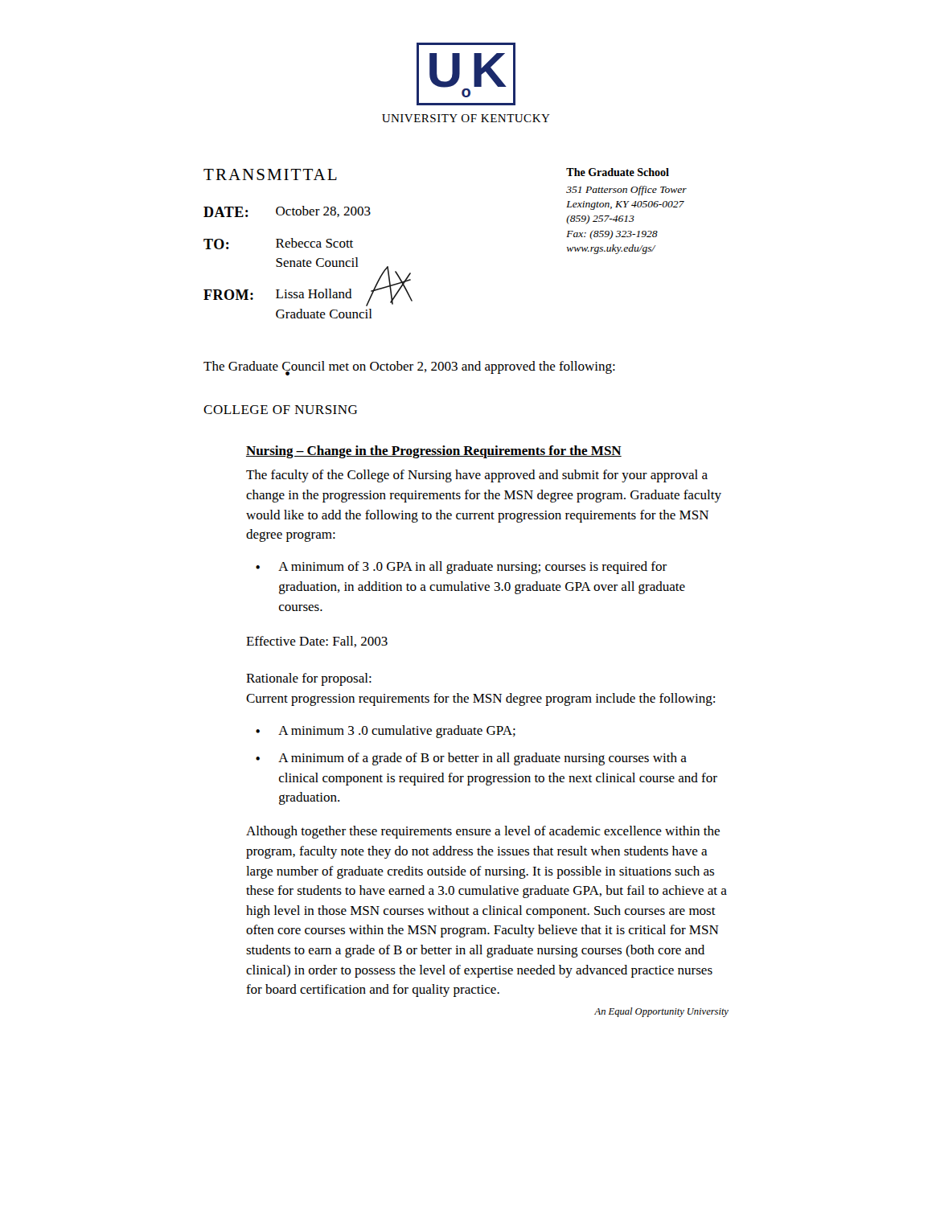Uo K
UNIVERSITY OF KENTUCKY
TRANSMITTAL
| DATE: | October 28, 2003 |
| TO: | Rebecca Scott Senate Council |
| FROM: | Lissa Holland Graduate Council |
The Graduate School
351 Patterson Office Tower
Lexington, KY 40506-0027
(859) 257-4613
Fax: (859) 323-1928
www.rgs.uky.edu/gs/
The Graduate Council met on October 2, 2003 and approved the following:•
COLLEGE OF NURSING
Nursing – Change in the Progression Requirements for the MSN
The faculty of the College of Nursing have approved and submit for your approval a change in the progression requirements for the MSN degree program. Graduate faculty would like to add the following to the current progression requirements for the MSN degree program:
A minimum of 3 .0 GPA in all graduate nursing; courses is required for graduation, in addition to a cumulative 3.0 graduate GPA over all graduate courses.
Effective Date: Fall, 2003
Rationale for proposal:
Current progression requirements for the MSN degree program include the following:
A minimum 3 .0 cumulative graduate GPA;
A minimum of a grade of B or better in all graduate nursing courses with a clinical component is required for progression to the next clinical course and for graduation.
Although together these requirements ensure a level of academic excellence within the program, faculty note they do not address the issues that result when students have a large number of graduate credits outside of nursing. It is possible in situations such as these for students to have earned a 3.0 cumulative graduate GPA, but fail to achieve at a high level in those MSN courses without a clinical component. Such courses are most often core courses within the MSN program. Faculty believe that it is critical for MSN students to earn a grade of B or better in all graduate nursing courses (both core and clinical) in order to possess the level of expertise needed by advanced practice nurses for board certification and for quality practice.
An Equal Opportunity University